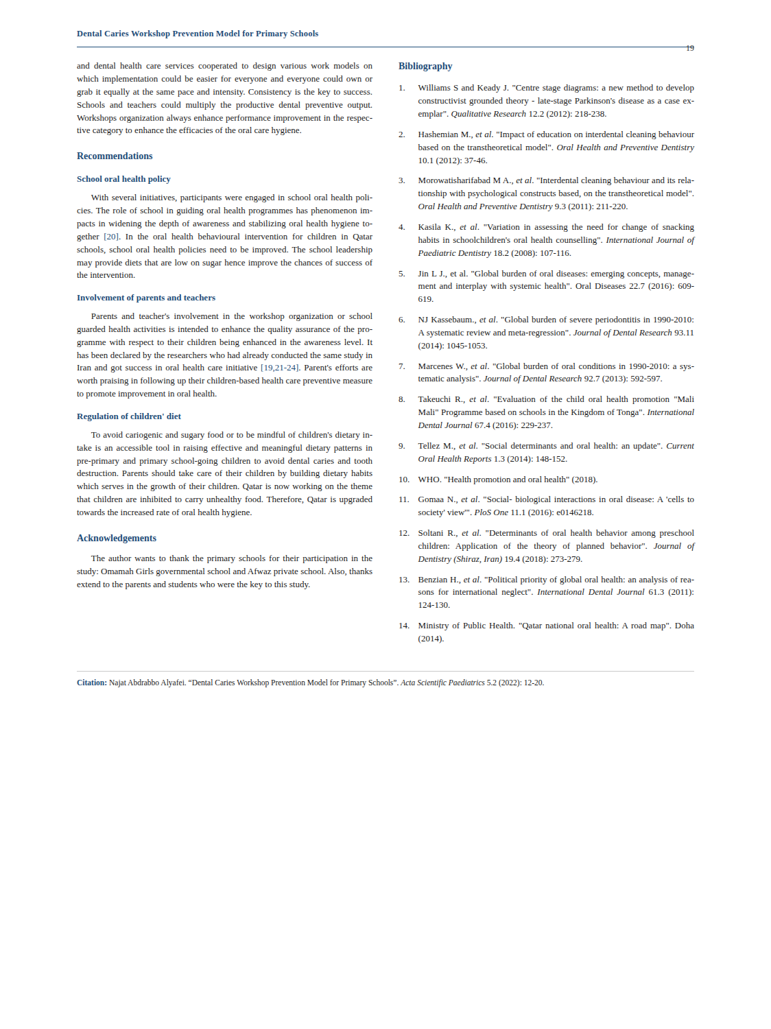Dental Caries Workshop Prevention Model for Primary Schools
19
and dental health care services cooperated to design various work models on which implementation could be easier for everyone and everyone could own or grab it equally at the same pace and intensity. Consistency is the key to success. Schools and teachers could multiply the productive dental preventive output. Workshops organization always enhance performance improvement in the respective category to enhance the efficacies of the oral care hygiene.
Recommendations
School oral health policy
With several initiatives, participants were engaged in school oral health policies. The role of school in guiding oral health programmes has phenomenon impacts in widening the depth of awareness and stabilizing oral health hygiene together [20]. In the oral health behavioural intervention for children in Qatar schools, school oral health policies need to be improved. The school leadership may provide diets that are low on sugar hence improve the chances of success of the intervention.
Involvement of parents and teachers
Parents and teacher's involvement in the workshop organization or school guarded health activities is intended to enhance the quality assurance of the programme with respect to their children being enhanced in the awareness level. It has been declared by the researchers who had already conducted the same study in Iran and got success in oral health care initiative [19,21-24]. Parent's efforts are worth praising in following up their children-based health care preventive measure to promote improvement in oral health.
Regulation of children' diet
To avoid cariogenic and sugary food or to be mindful of children's dietary intake is an accessible tool in raising effective and meaningful dietary patterns in pre-primary and primary school-going children to avoid dental caries and tooth destruction. Parents should take care of their children by building dietary habits which serves in the growth of their children. Qatar is now working on the theme that children are inhibited to carry unhealthy food. Therefore, Qatar is upgraded towards the increased rate of oral health hygiene.
Acknowledgements
The author wants to thank the primary schools for their participation in the study: Omamah Girls governmental school and Afwaz private school. Also, thanks extend to the parents and students who were the key to this study.
Bibliography
Williams S and Keady J. "Centre stage diagrams: a new method to develop constructivist grounded theory - late-stage Parkinson's disease as a case exemplar". Qualitative Research 12.2 (2012): 218-238.
Hashemian M., et al. "Impact of education on interdental cleaning behaviour based on the transtheoretical model". Oral Health and Preventive Dentistry 10.1 (2012): 37-46.
Morowatisharifabad M A., et al. "Interdental cleaning behaviour and its relationship with psychological constructs based, on the transtheoretical model". Oral Health and Preventive Dentistry 9.3 (2011): 211-220.
Kasila K., et al. "Variation in assessing the need for change of snacking habits in schoolchildren's oral health counselling". International Journal of Paediatric Dentistry 18.2 (2008): 107-116.
Jin L J., et al. "Global burden of oral diseases: emerging concepts, management and interplay with systemic health". Oral Diseases 22.7 (2016): 609-619.
NJ Kassebaum., et al. "Global burden of severe periodontitis in 1990-2010: A systematic review and meta-regression". Journal of Dental Research 93.11 (2014): 1045-1053.
Marcenes W., et al. "Global burden of oral conditions in 1990-2010: a systematic analysis". Journal of Dental Research 92.7 (2013): 592-597.
Takeuchi R., et al. "Evaluation of the child oral health promotion "Mali Mali" Programme based on schools in the Kingdom of Tonga". International Dental Journal 67.4 (2016): 229-237.
Tellez M., et al. "Social determinants and oral health: an update". Current Oral Health Reports 1.3 (2014): 148-152.
WHO. "Health promotion and oral health" (2018).
Gomaa N., et al. "Social- biological interactions in oral disease: A 'cells to society' view'". PloS One 11.1 (2016): e0146218.
Soltani R., et al. "Determinants of oral health behavior among preschool children: Application of the theory of planned behavior". Journal of Dentistry (Shiraz, Iran) 19.4 (2018): 273-279.
Benzian H., et al. "Political priority of global oral health: an analysis of reasons for international neglect". International Dental Journal 61.3 (2011): 124-130.
Ministry of Public Health. "Qatar national oral health: A road map". Doha (2014).
Citation: Najat Abdrabbo Alyafei. “Dental Caries Workshop Prevention Model for Primary Schools”. Acta Scientific Paediatrics 5.2 (2022): 12-20.